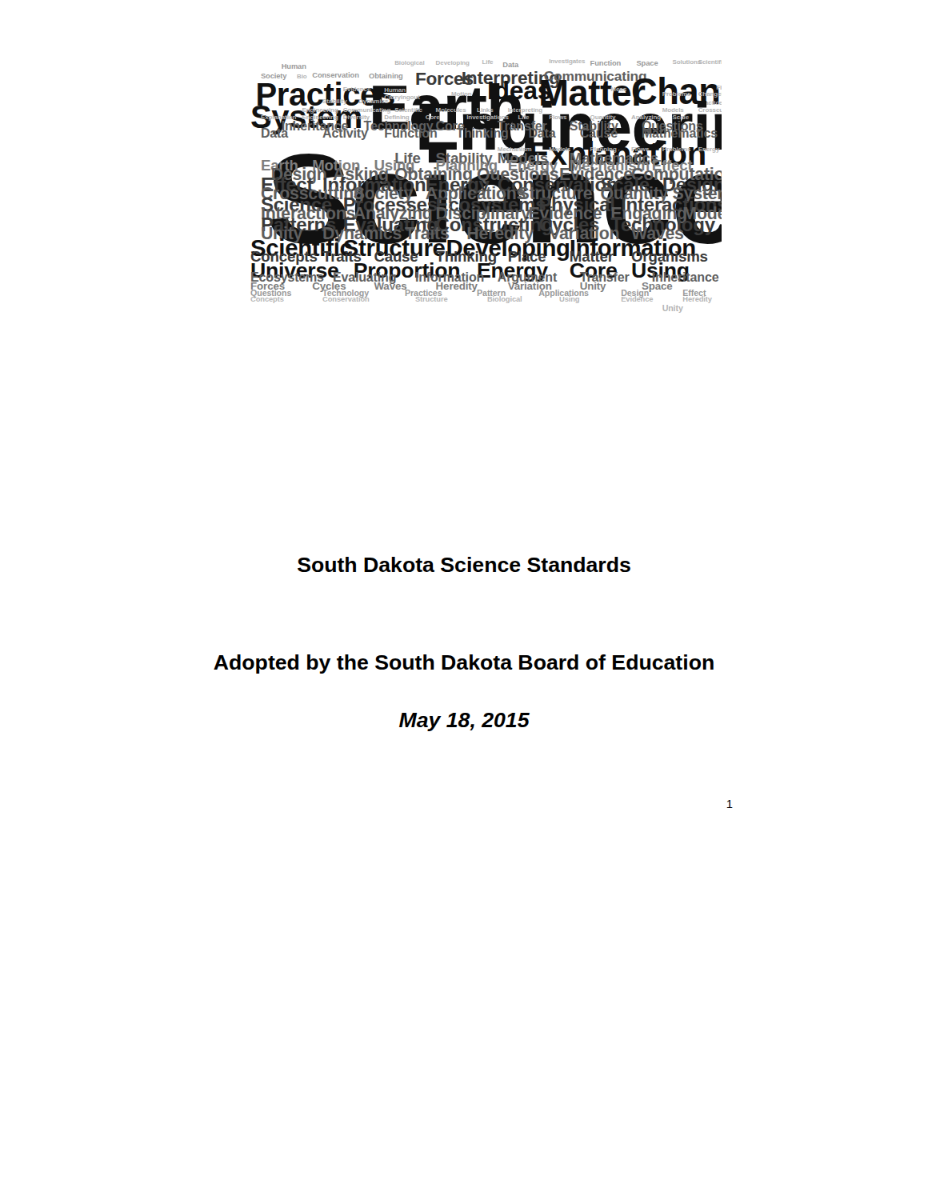Human Biological Developing Life Data Investigates Function Space Solutions Scientific Society Bio Conservation Obtaining Forces Interpreting Communicating Practices Earth Ideas Matter Change Evidence Motion Meas Problems Change Practices Flows Engineering System Stability Dynamics Carryingout Human Engineering Communicating Scientific Molecules Links Interpreting Models Crosscutting Explanation Engineering Diversity Defining Core Investigations Life Flows Quantity Analyzing Scale Inheritance Technology Core Transfer Stability Questions Data Activity Function Thinking Data Cause Mathematics Science Explanation Mechanism Models Planning Flows Problems Energy Life Stability Models Mathematics Earth Motion Using Planning Energy Mechanism Effect Design Asking Obtaining Questions Evidence Computational Effect Information Energy Conservation Scale Design Crosscutting Society Applications Structure Quantity System Science Processes Ecosystems Physical Interactions Interactions Analyzing Disciplinary Evidence Engaging Models Patterns Evaluating Constructing Cycles Technology Unity Dynamics Traits Heredity Variation Waves Scientific Structure Developing Information Concepts Traits Cause Thinking Place Matter Organisms Universe Proportion Energy Core Using Ecosystems Evaluating Information Argument Transfer Inheritance Forces Cycles Waves Heredity Variation Unity Space Questions Technology Practices Pattern Applications Design Effect Concepts Conservation Structure Biological Using Evidence Heredity Unity
South Dakota Science Standards
Adopted by the South Dakota Board of Education
May 18, 2015
1